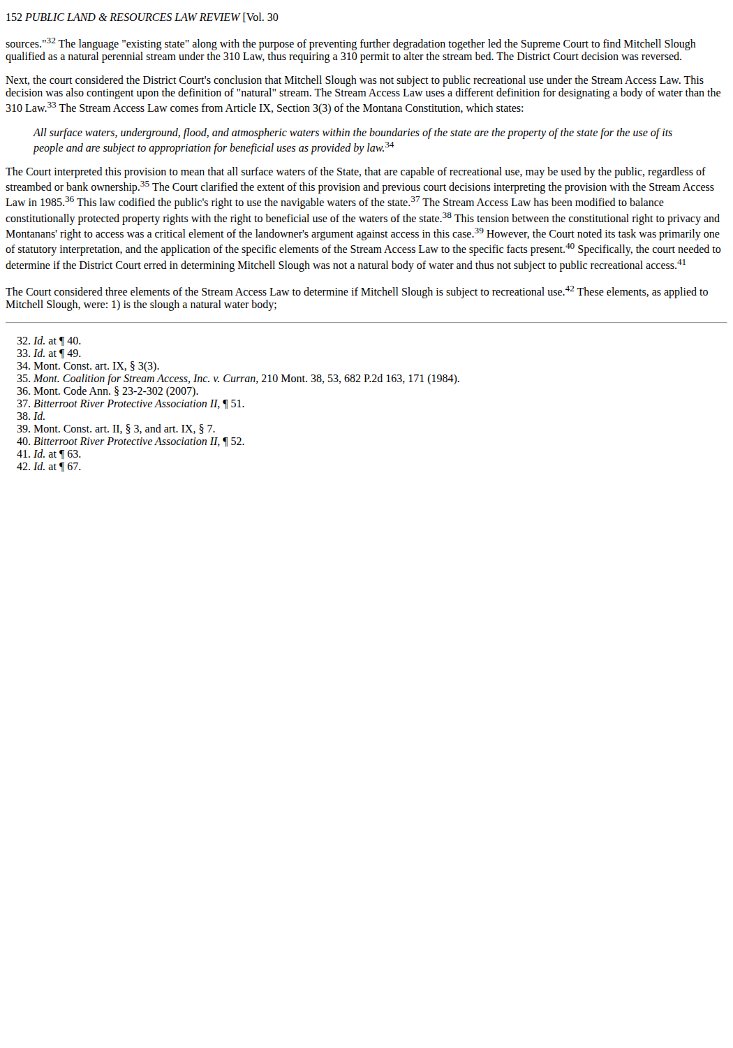152 PUBLIC LAND & RESOURCES LAW REVIEW [Vol. 30
sources."32 The language "existing state" along with the purpose of preventing further degradation together led the Supreme Court to find Mitchell Slough qualified as a natural perennial stream under the 310 Law, thus requiring a 310 permit to alter the stream bed. The District Court decision was reversed.
Next, the court considered the District Court's conclusion that Mitchell Slough was not subject to public recreational use under the Stream Access Law. This decision was also contingent upon the definition of "natural" stream. The Stream Access Law uses a different definition for designating a body of water than the 310 Law.33 The Stream Access Law comes from Article IX, Section 3(3) of the Montana Constitution, which states:
All surface waters, underground, flood, and atmospheric waters within the boundaries of the state are the property of the state for the use of its people and are subject to appropriation for beneficial uses as provided by law.34
The Court interpreted this provision to mean that all surface waters of the State, that are capable of recreational use, may be used by the public, regardless of streambed or bank ownership.35 The Court clarified the extent of this provision and previous court decisions interpreting the provision with the Stream Access Law in 1985.36 This law codified the public's right to use the navigable waters of the state.37 The Stream Access Law has been modified to balance constitutionally protected property rights with the right to beneficial use of the waters of the state.38 This tension between the constitutional right to privacy and Montanans' right to access was a critical element of the landowner's argument against access in this case.39 However, the Court noted its task was primarily one of statutory interpretation, and the application of the specific elements of the Stream Access Law to the specific facts present.40 Specifically, the court needed to determine if the District Court erred in determining Mitchell Slough was not a natural body of water and thus not subject to public recreational access.41
The Court considered three elements of the Stream Access Law to determine if Mitchell Slough is subject to recreational use.42 These elements, as applied to Mitchell Slough, were: 1) is the slough a natural water body;
Id. at ¶ 40.
Id. at ¶ 49.
Mont. Const. art. IX, § 3(3).
Mont. Coalition for Stream Access, Inc. v. Curran, 210 Mont. 38, 53, 682 P.2d 163, 171 (1984).
Mont. Code Ann. § 23-2-302 (2007).
Bitterroot River Protective Association II, ¶ 51.
Id.
Mont. Const. art. II, § 3, and art. IX, § 7.
Bitterroot River Protective Association II, ¶ 52.
Id. at ¶ 63.
Id. at ¶ 67.